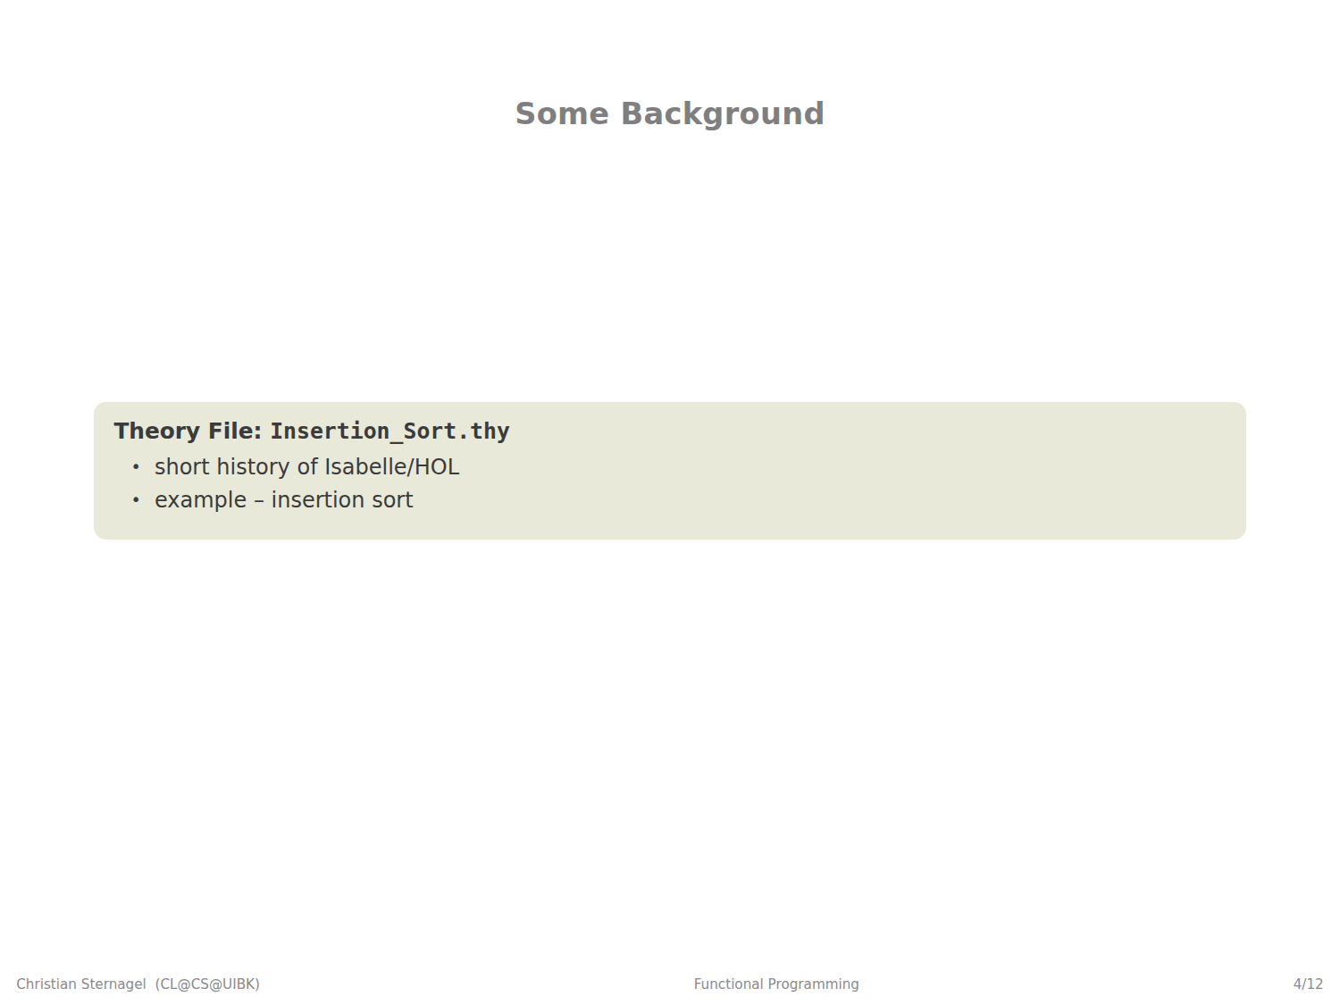Some Background
Theory File: Insertion_Sort.thy
short history of Isabelle/HOL
example – insertion sort
Christian Sternagel (CL@CS@UIBK) Functional Programming 4/12